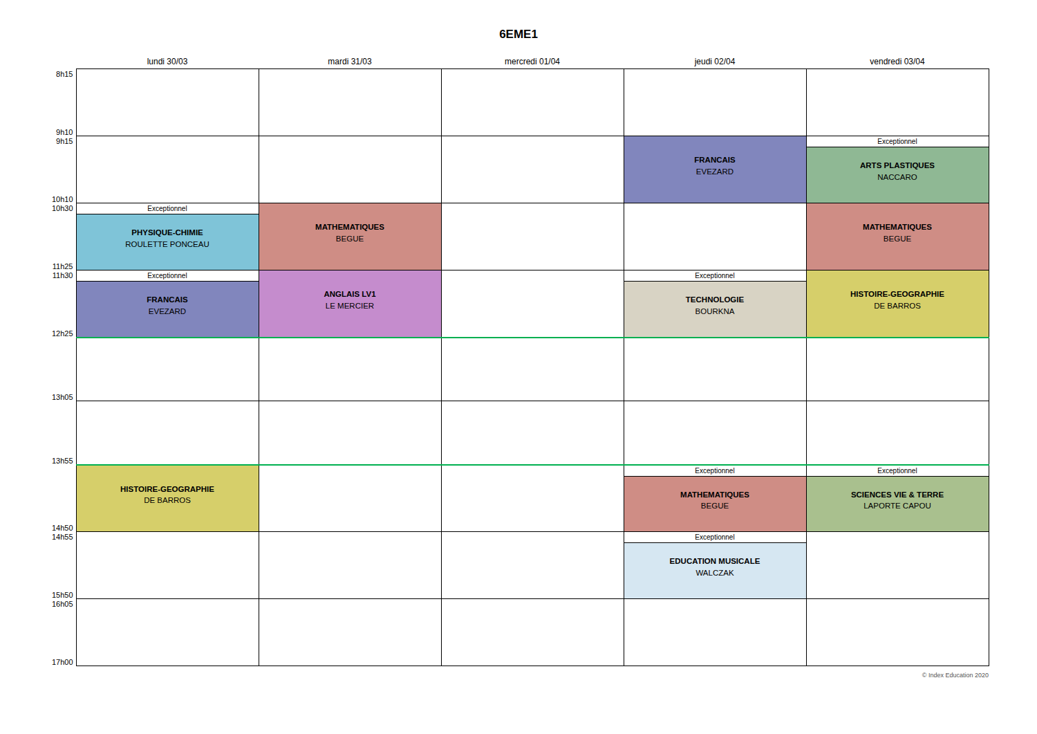6EME1
| | lundi 30/03 | mardi 31/03 | mercredi 01/04 | jeudi 02/04 | vendredi 03/04 |
| --- | --- | --- | --- | --- | --- |
| 8h15 9h10 | | | | | |
| 9h15 10h10 | | | | FRANCAIS EVEZARD | Exceptionnel ARTS PLASTIQUES NACCARO |
| 10h30 11h25 | Exceptionnel PHYSIQUE-CHIMIE ROULETTE PONCEAU | MATHEMATIQUES BEGUE | | | MATHEMATIQUES BEGUE |
| 11h30 12h25 | Exceptionnel FRANCAIS EVEZARD | ANGLAIS LV1 LE MERCIER | | Exceptionnel TECHNOLOGIE BOURKNA | HISTOIRE-GEOGRAPHIE DE BARROS |
| 13h05 | | | | | |
| 13h55 | | | | | |
| 14h50 | HISTOIRE-GEOGRAPHIE DE BARROS | | | Exceptionnel MATHEMATIQUES BEGUE | Exceptionnel SCIENCES VIE & TERRE LAPORTE CAPOU |
| 14h55 15h50 | | | | Exceptionnel EDUCATION MUSICALE WALCZAK | |
| 16h05 17h00 | | | | | |
© Index Education 2020